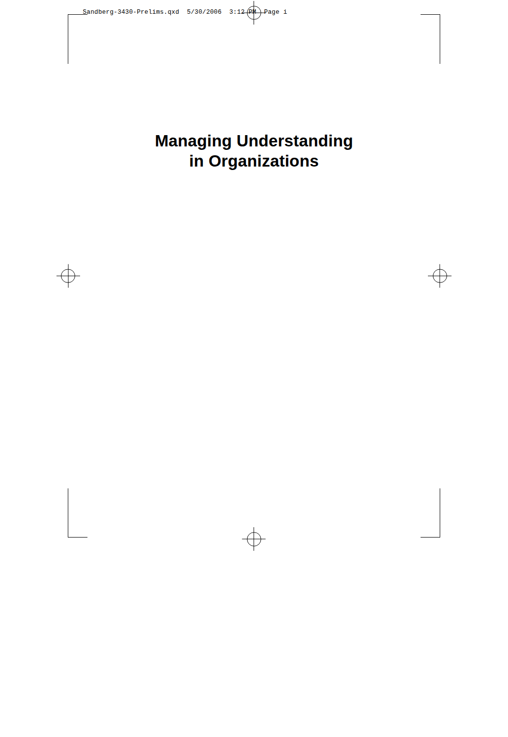Sandberg-3430-Prelims.qxd 5/30/2006 3:12 PM Page i
Managing Understanding
in Organizations